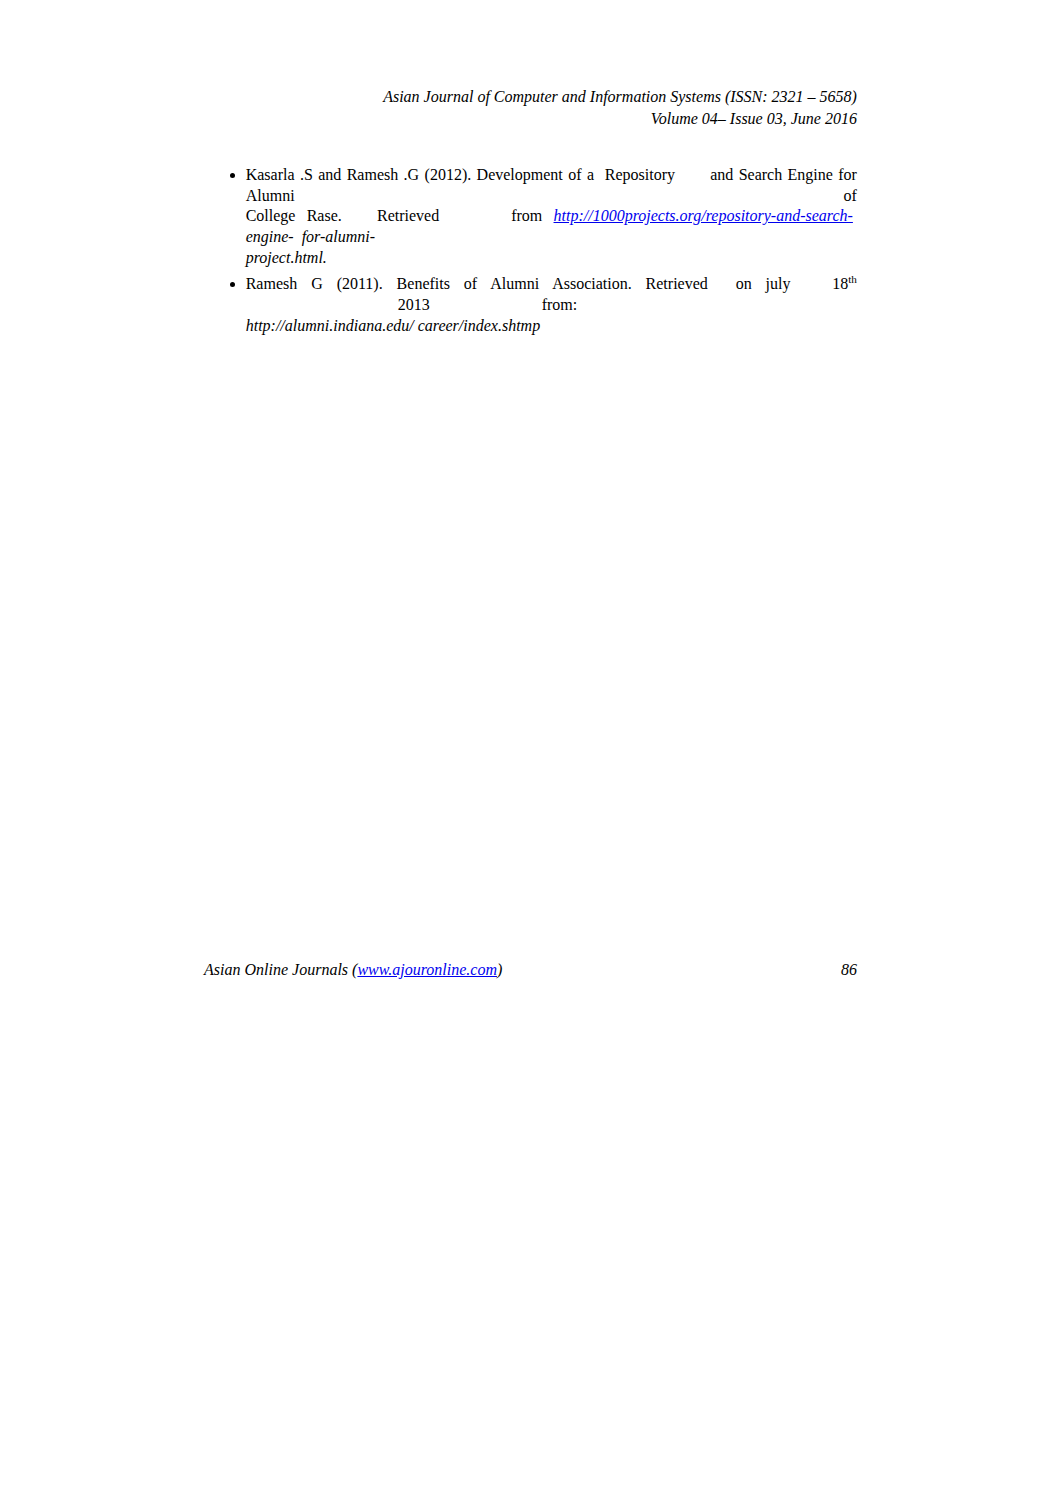Asian Journal of Computer and Information Systems (ISSN: 2321 – 5658)
Volume 04– Issue 03, June 2016
Kasarla .S and Ramesh .G (2012). Development of a Repository and Search Engine for Alumni of College Rase. Retrieved from http://1000projects.org/repository-and-search- engine- for-alumni- project.html.
Ramesh G (2011). Benefits of Alumni Association. Retrieved on july 18th 2013 from: http://alumni.indiana.edu/ career/index.shtmp
Asian Online Journals (www.ajouronline.com)
86